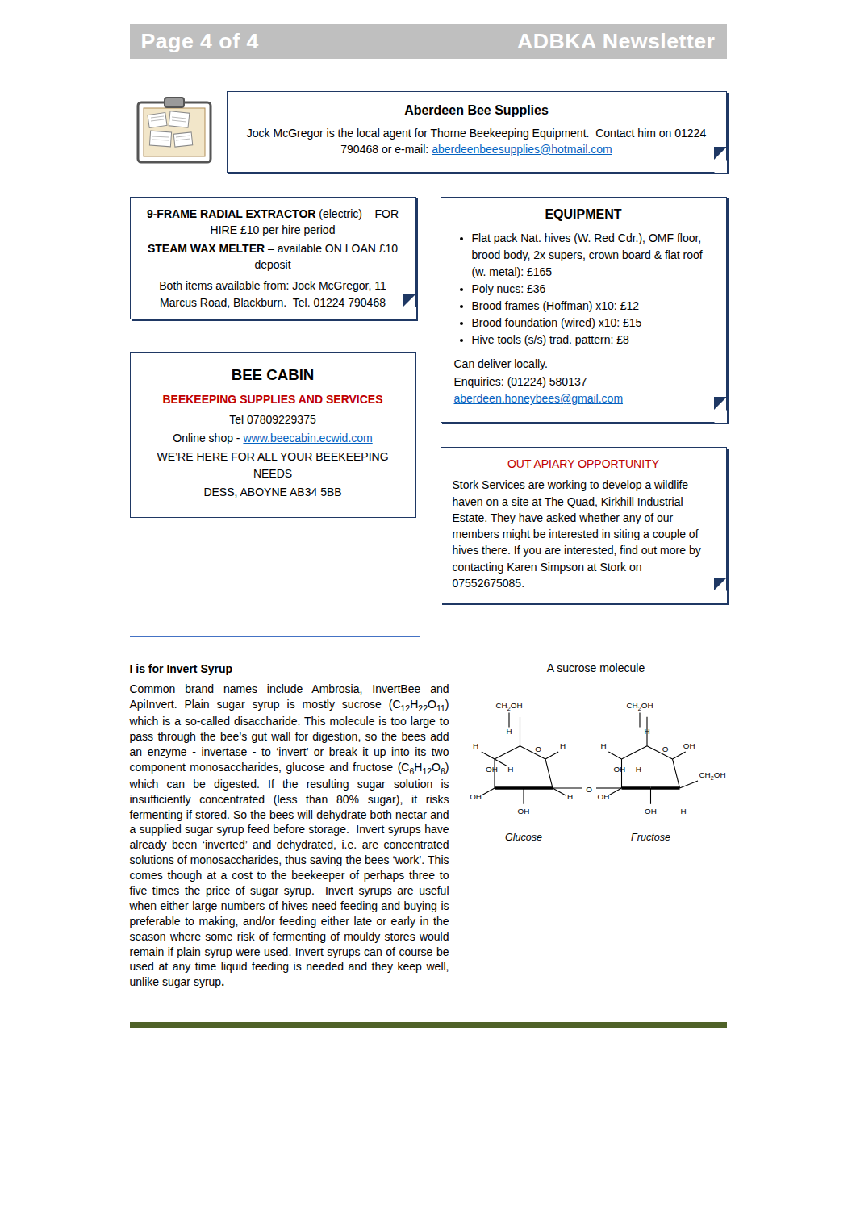Page 4 of 4 ADBKA Newsletter
Aberdeen Bee Supplies
Jock McGregor is the local agent for Thorne Beekeeping Equipment. Contact him on 01224 790468 or e-mail: aberdeenbeesupplies@hotmail.com
9-FRAME RADIAL EXTRACTOR (electric) – FOR HIRE £10 per hire period
STEAM WAX MELTER – available ON LOAN £10 deposit
Both items available from: Jock McGregor, 11 Marcus Road, Blackburn. Tel. 01224 790468
BEE CABIN
BEEKEEPING SUPPLIES AND SERVICES
Tel 07809229375
Online shop - www.beecabin.ecwid.com
WE’RE HERE FOR ALL YOUR BEEKEEPING NEEDS
DESS, ABOYNE AB34 5BB
EQUIPMENT
Flat pack Nat. hives (W. Red Cdr.), OMF floor, brood body, 2x supers, crown board & flat roof (w. metal): £165
Poly nucs: £36
Brood frames (Hoffman) x10: £12
Brood foundation (wired) x10: £15
Hive tools (s/s) trad. pattern: £8
Can deliver locally.
Enquiries: (01224) 580137
aberdeen.honeybees@gmail.com
OUT APIARY OPPORTUNITY
Stork Services are working to develop a wildlife haven on a site at The Quad, Kirkhill Industrial Estate. They have asked whether any of our members might be interested in siting a couple of hives there. If you are interested, find out more by contacting Karen Simpson at Stork on 07552675085.
I is for Invert Syrup
Common brand names include Ambrosia, InvertBee and ApiInvert. Plain sugar syrup is mostly sucrose (C12H22O11) which is a so-called disaccharide. This molecule is too large to pass through the bee’s gut wall for digestion, so the bees add an enzyme - invertase - to ‘invert’ or break it up into its two component monosaccharides, glucose and fructose (C6H12O6) which can be digested. If the resulting sugar solution is insufficiently concentrated (less than 80% sugar), it risks fermenting if stored. So the bees will dehydrate both nectar and a supplied sugar syrup feed before storage. Invert syrups have already been ‘inverted’ and dehydrated, i.e. are concentrated solutions of monosaccharides, thus saving the bees ‘work’. This comes though at a cost to the beekeeper of perhaps three to five times the price of sugar syrup. Invert syrups are useful when either large numbers of hives need feeding and buying is preferable to making, and/or feeding either late or early in the season where some risk of fermenting of mouldy stores would remain if plain syrup were used. Invert syrups can of course be used at any time liquid feeding is needed and they keep well, unlike sugar syrup.
A sucrose molecule
CH2OH H H OH OH H H O OH H Glucose O CH2OH H H OH OH OH O OH H CH2OH H Fructose